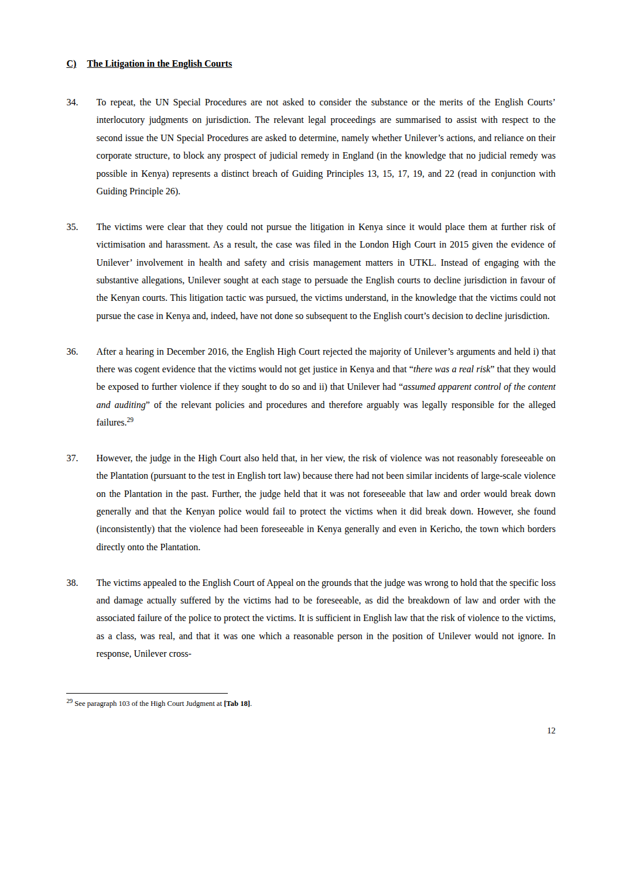C) The Litigation in the English Courts
To repeat, the UN Special Procedures are not asked to consider the substance or the merits of the English Courts’ interlocutory judgments on jurisdiction. The relevant legal proceedings are summarised to assist with respect to the second issue the UN Special Procedures are asked to determine, namely whether Unilever’s actions, and reliance on their corporate structure, to block any prospect of judicial remedy in England (in the knowledge that no judicial remedy was possible in Kenya) represents a distinct breach of Guiding Principles 13, 15, 17, 19, and 22 (read in conjunction with Guiding Principle 26).
The victims were clear that they could not pursue the litigation in Kenya since it would place them at further risk of victimisation and harassment. As a result, the case was filed in the London High Court in 2015 given the evidence of Unilever’ involvement in health and safety and crisis management matters in UTKL. Instead of engaging with the substantive allegations, Unilever sought at each stage to persuade the English courts to decline jurisdiction in favour of the Kenyan courts. This litigation tactic was pursued, the victims understand, in the knowledge that the victims could not pursue the case in Kenya and, indeed, have not done so subsequent to the English court’s decision to decline jurisdiction.
After a hearing in December 2016, the English High Court rejected the majority of Unilever’s arguments and held i) that there was cogent evidence that the victims would not get justice in Kenya and that “there was a real risk” that they would be exposed to further violence if they sought to do so and ii) that Unilever had “assumed apparent control of the content and auditing” of the relevant policies and procedures and therefore arguably was legally responsible for the alleged failures.29
However, the judge in the High Court also held that, in her view, the risk of violence was not reasonably foreseeable on the Plantation (pursuant to the test in English tort law) because there had not been similar incidents of large-scale violence on the Plantation in the past. Further, the judge held that it was not foreseeable that law and order would break down generally and that the Kenyan police would fail to protect the victims when it did break down. However, she found (inconsistently) that the violence had been foreseeable in Kenya generally and even in Kericho, the town which borders directly onto the Plantation.
The victims appealed to the English Court of Appeal on the grounds that the judge was wrong to hold that the specific loss and damage actually suffered by the victims had to be foreseeable, as did the breakdown of law and order with the associated failure of the police to protect the victims. It is sufficient in English law that the risk of violence to the victims, as a class, was real, and that it was one which a reasonable person in the position of Unilever would not ignore. In response, Unilever cross-
29 See paragraph 103 of the High Court Judgment at [Tab 18].
12